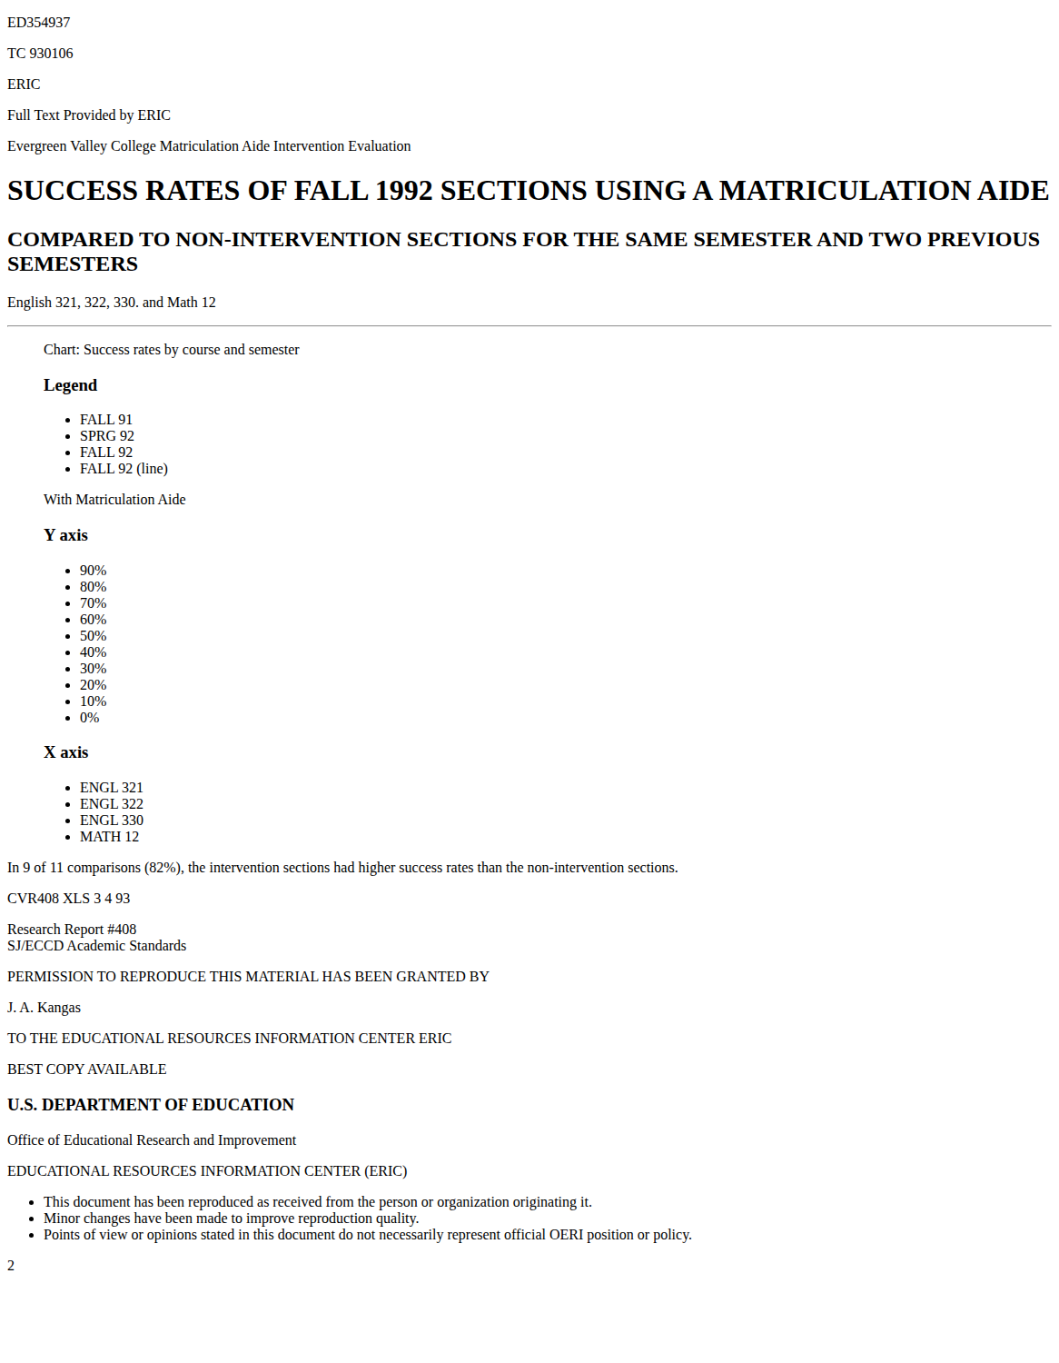ED354937
TC 930106
ERIC
Full Text Provided by ERIC
Evergreen Valley College Matriculation Aide Intervention Evaluation
SUCCESS RATES OF FALL 1992 SECTIONS USING A MATRICULATION AIDE
COMPARED TO NON-INTERVENTION SECTIONS FOR THE SAME SEMESTER AND TWO PREVIOUS SEMESTERS
English 321, 322, 330. and Math 12
Chart: Success rates by course and semester
Legend
FALL 91
SPRG 92
FALL 92
FALL 92 (line)
With Matriculation Aide
Y axis
90%
80%
70%
60%
50%
40%
30%
20%
10%
0%
X axis
ENGL 321
ENGL 322
ENGL 330
MATH 12
In 9 of 11 comparisons (82%), the intervention sections had higher success rates than the non-intervention sections.
CVR408 XLS 3 4 93
Research Report #408
SJ/ECCD Academic Standards
PERMISSION TO REPRODUCE THIS MATERIAL HAS BEEN GRANTED BY
J. A. Kangas
TO THE EDUCATIONAL RESOURCES INFORMATION CENTER ERIC
BEST COPY AVAILABLE
U.S. DEPARTMENT OF EDUCATION
Office of Educational Research and Improvement
EDUCATIONAL RESOURCES INFORMATION CENTER (ERIC)
This document has been reproduced as received from the person or organization originating it.
Minor changes have been made to improve reproduction quality.
Points of view or opinions stated in this document do not necessarily represent official OERI position or policy.
2